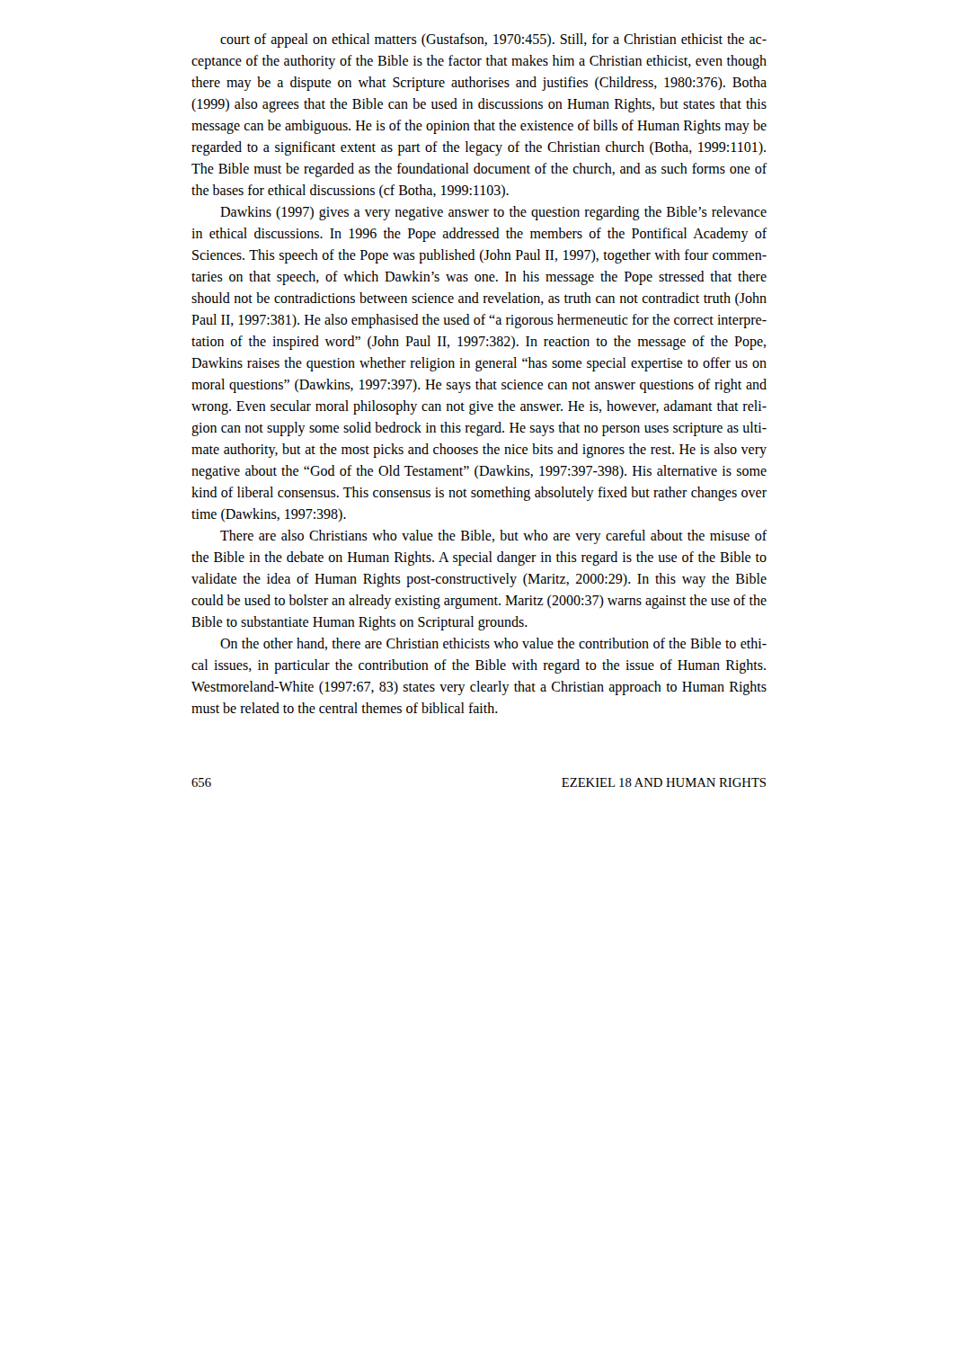court of appeal on ethical matters (Gustafson, 1970:455). Still, for a Christian ethicist the acceptance of the authority of the Bible is the factor that makes him a Christian ethicist, even though there may be a dispute on what Scripture authorises and justifies (Childress, 1980:376). Botha (1999) also agrees that the Bible can be used in discussions on Human Rights, but states that this message can be ambiguous. He is of the opinion that the existence of bills of Human Rights may be regarded to a significant extent as part of the legacy of the Christian church (Botha, 1999:1101). The Bible must be regarded as the foundational document of the church, and as such forms one of the bases for ethical discussions (cf Botha, 1999:1103).
Dawkins (1997) gives a very negative answer to the question regarding the Bible’s relevance in ethical discussions. In 1996 the Pope addressed the members of the Pontifical Academy of Sciences. This speech of the Pope was published (John Paul II, 1997), together with four commentaries on that speech, of which Dawkin’s was one. In his message the Pope stressed that there should not be contradictions between science and revelation, as truth can not contradict truth (John Paul II, 1997:381). He also emphasised the used of “a rigorous hermeneutic for the correct interpretation of the inspired word” (John Paul II, 1997:382). In reaction to the message of the Pope, Dawkins raises the question whether religion in general “has some special expertise to offer us on moral questions” (Dawkins, 1997:397). He says that science can not answer questions of right and wrong. Even secular moral philosophy can not give the answer. He is, however, adamant that religion can not supply some solid bedrock in this regard. He says that no person uses scripture as ultimate authority, but at the most picks and chooses the nice bits and ignores the rest. He is also very negative about the “God of the Old Testament” (Dawkins, 1997:397-398). His alternative is some kind of liberal consensus. This consensus is not something absolutely fixed but rather changes over time (Dawkins, 1997:398).
There are also Christians who value the Bible, but who are very careful about the misuse of the Bible in the debate on Human Rights. A special danger in this regard is the use of the Bible to validate the idea of Human Rights post-constructively (Maritz, 2000:29). In this way the Bible could be used to bolster an already existing argument. Maritz (2000:37) warns against the use of the Bible to substantiate Human Rights on Scriptural grounds.
On the other hand, there are Christian ethicists who value the contribution of the Bible to ethical issues, in particular the contribution of the Bible with regard to the issue of Human Rights. Westmoreland-White (1997:67, 83) states very clearly that a Christian approach to Human Rights must be related to the central themes of biblical faith.
656 Ezekiel 18 and Human Rights